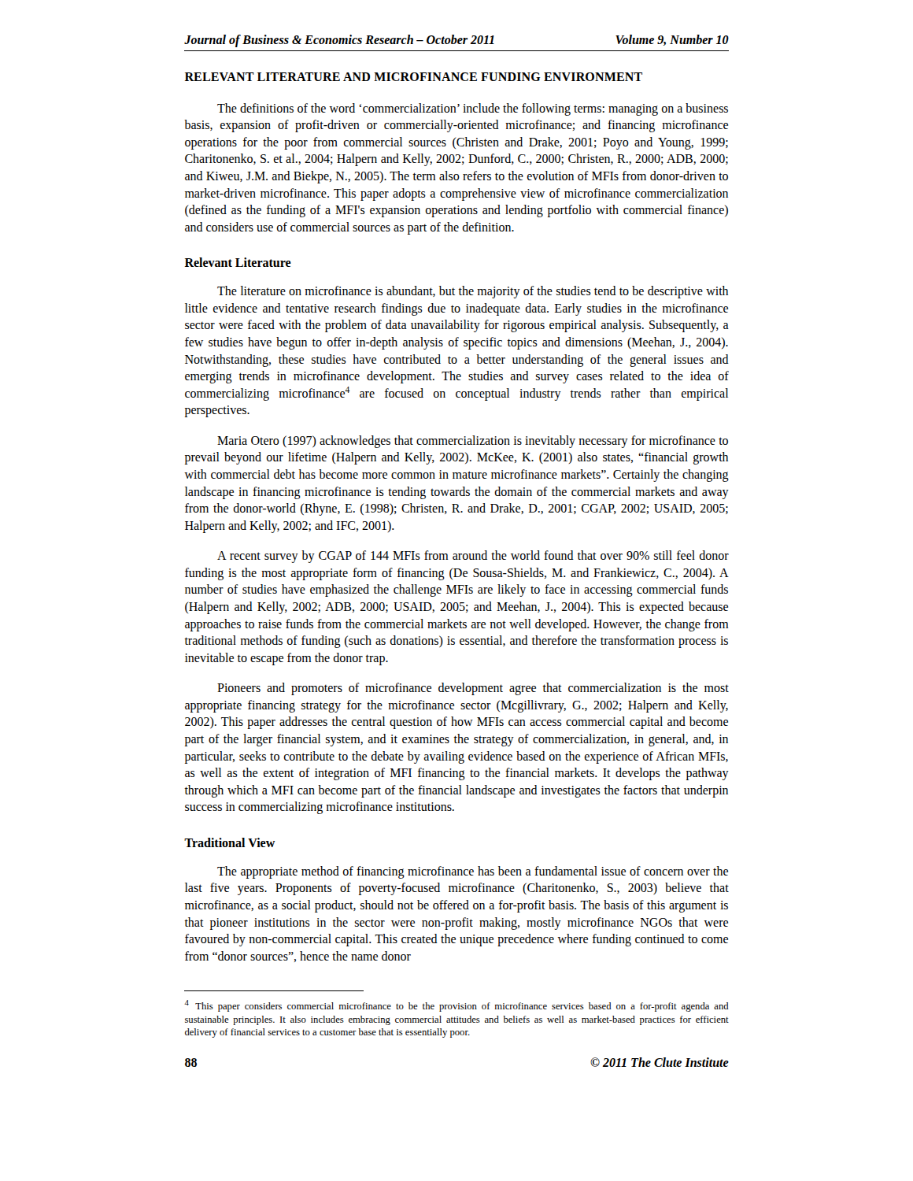Journal of Business & Economics Research – October 2011 Volume 9, Number 10
Relevant Literature and Microfinance Funding Environment
The definitions of the word ‘commercialization’ include the following terms: managing on a business basis, expansion of profit-driven or commercially-oriented microfinance; and financing microfinance operations for the poor from commercial sources (Christen and Drake, 2001; Poyo and Young, 1999; Charitonenko, S. et al., 2004; Halpern and Kelly, 2002; Dunford, C., 2000; Christen, R., 2000; ADB, 2000; and Kiweu, J.M. and Biekpe, N., 2005). The term also refers to the evolution of MFIs from donor-driven to market-driven microfinance. This paper adopts a comprehensive view of microfinance commercialization (defined as the funding of a MFI's expansion operations and lending portfolio with commercial finance) and considers use of commercial sources as part of the definition.
Relevant Literature
The literature on microfinance is abundant, but the majority of the studies tend to be descriptive with little evidence and tentative research findings due to inadequate data. Early studies in the microfinance sector were faced with the problem of data unavailability for rigorous empirical analysis. Subsequently, a few studies have begun to offer in-depth analysis of specific topics and dimensions (Meehan, J., 2004). Notwithstanding, these studies have contributed to a better understanding of the general issues and emerging trends in microfinance development. The studies and survey cases related to the idea of commercializing microfinance4 are focused on conceptual industry trends rather than empirical perspectives.
Maria Otero (1997) acknowledges that commercialization is inevitably necessary for microfinance to prevail beyond our lifetime (Halpern and Kelly, 2002). McKee, K. (2001) also states, “financial growth with commercial debt has become more common in mature microfinance markets”. Certainly the changing landscape in financing microfinance is tending towards the domain of the commercial markets and away from the donor-world (Rhyne, E. (1998); Christen, R. and Drake, D., 2001; CGAP, 2002; USAID, 2005; Halpern and Kelly, 2002; and IFC, 2001).
A recent survey by CGAP of 144 MFIs from around the world found that over 90% still feel donor funding is the most appropriate form of financing (De Sousa-Shields, M. and Frankiewicz, C., 2004). A number of studies have emphasized the challenge MFIs are likely to face in accessing commercial funds (Halpern and Kelly, 2002; ADB, 2000; USAID, 2005; and Meehan, J., 2004). This is expected because approaches to raise funds from the commercial markets are not well developed. However, the change from traditional methods of funding (such as donations) is essential, and therefore the transformation process is inevitable to escape from the donor trap.
Pioneers and promoters of microfinance development agree that commercialization is the most appropriate financing strategy for the microfinance sector (Mcgillivrary, G., 2002; Halpern and Kelly, 2002). This paper addresses the central question of how MFIs can access commercial capital and become part of the larger financial system, and it examines the strategy of commercialization, in general, and, in particular, seeks to contribute to the debate by availing evidence based on the experience of African MFIs, as well as the extent of integration of MFI financing to the financial markets. It develops the pathway through which a MFI can become part of the financial landscape and investigates the factors that underpin success in commercializing microfinance institutions.
Traditional View
The appropriate method of financing microfinance has been a fundamental issue of concern over the last five years. Proponents of poverty-focused microfinance (Charitonenko, S., 2003) believe that microfinance, as a social product, should not be offered on a for-profit basis. The basis of this argument is that pioneer institutions in the sector were non-profit making, mostly microfinance NGOs that were favoured by non-commercial capital. This created the unique precedence where funding continued to come from “donor sources”, hence the name donor
4 This paper considers commercial microfinance to be the provision of microfinance services based on a for-profit agenda and sustainable principles. It also includes embracing commercial attitudes and beliefs as well as market-based practices for efficient delivery of financial services to a customer base that is essentially poor.
88 © 2011 The Clute Institute